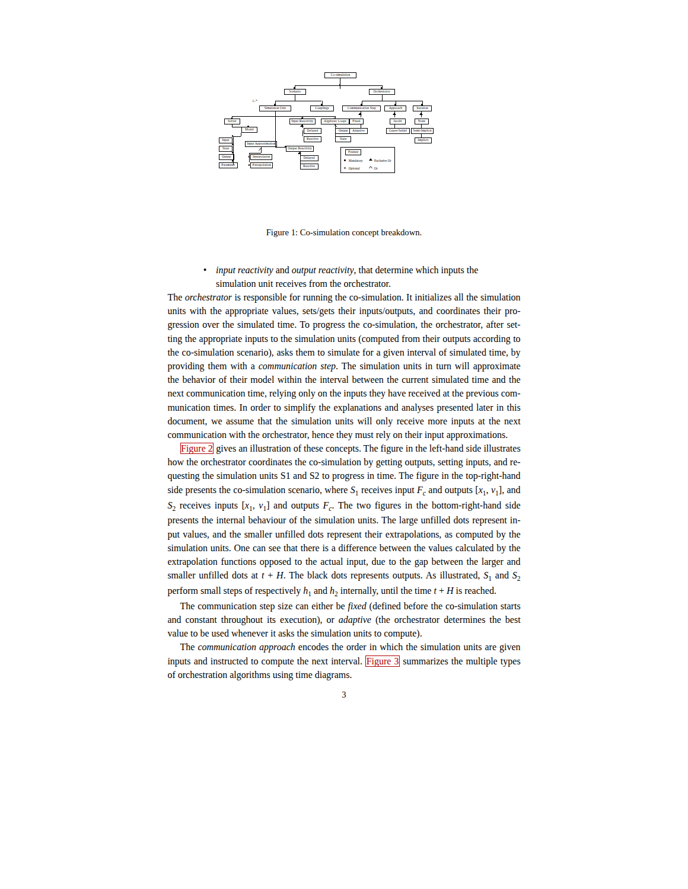Co-simulation
Scenario
Orchestrator
Simulation Unit
Couplings
Communication Step
Approach
Iteration
Solver
Model
Input Reactivity
Delayed
Reactive
Algebraic Loops
Output
State
Fixed
Adaptive
Jacobi
Gauss-Seidel
None
Semi-Implicit
Implicit
Input
State
Output
Parameter
Input Approximation
Interpolation
Extrapolation
Output Reactivity
Delayed
Reactive
Feature
Mandatory Optional Exclusive Or Or
1..*
Figure 1: Co-simulation concept breakdown.
input reactivity and output reactivity, that determine which inputs the simulation unit receives from the orchestrator.
The orchestrator is responsible for running the co-simulation. It initializes all the simulation units with the appropriate values, sets/gets their inputs/outputs, and coordinates their progression over the simulated time. To progress the co-simulation, the orchestrator, after setting the appropriate inputs to the simulation units (computed from their outputs according to the co-simulation scenario), asks them to simulate for a given interval of simulated time, by providing them with a communication step. The simulation units in turn will approximate the behavior of their model within the interval between the current simulated time and the next communication time, relying only on the inputs they have received at the previous communication times. In order to simplify the explanations and analyses presented later in this document, we assume that the simulation units will only receive more inputs at the next communication with the orchestrator, hence they must rely on their input approximations.
Figure 2 gives an illustration of these concepts. The figure in the left-hand side illustrates how the orchestrator coordinates the co-simulation by getting outputs, setting inputs, and requesting the simulation units S1 and S2 to progress in time. The figure in the top-right-hand side presents the co-simulation scenario, where S1 receives input Fc and outputs [x1, v1], and S2 receives inputs [x1, v1] and outputs Fc. The two figures in the bottom-right-hand side presents the internal behaviour of the simulation units. The large unfilled dots represent input values, and the smaller unfilled dots represent their extrapolations, as computed by the simulation units. One can see that there is a difference between the values calculated by the extrapolation functions opposed to the actual input, due to the gap between the larger and smaller unfilled dots at t + H. The black dots represents outputs. As illustrated, S1 and S2 perform small steps of respectively h1 and h2 internally, until the time t + H is reached.
The communication step size can either be fixed (defined before the co-simulation starts and constant throughout its execution), or adaptive (the orchestrator determines the best value to be used whenever it asks the simulation units to compute).
The communication approach encodes the order in which the simulation units are given inputs and instructed to compute the next interval. Figure 3 summarizes the multiple types of orchestration algorithms using time diagrams.
3